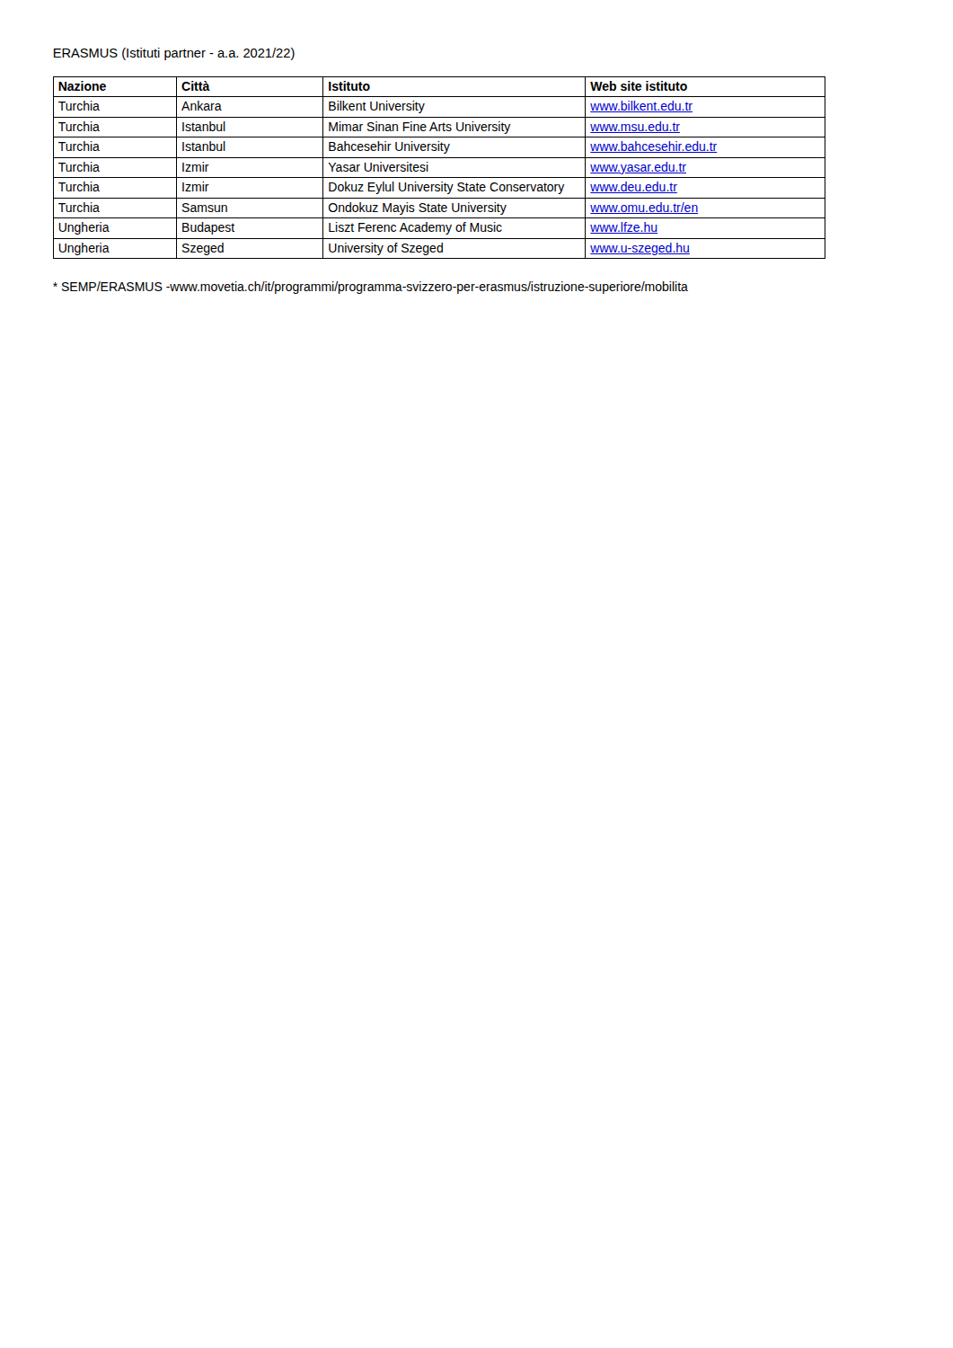ERASMUS (Istituti partner - a.a. 2021/22)
| Nazione | Città | Istituto | Web site istituto |
| --- | --- | --- | --- |
| Turchia | Ankara | Bilkent University | www.bilkent.edu.tr |
| Turchia | Istanbul | Mimar Sinan Fine Arts University | www.msu.edu.tr |
| Turchia | Istanbul | Bahcesehir University | www.bahcesehir.edu.tr |
| Turchia | Izmir | Yasar Universitesi | www.yasar.edu.tr |
| Turchia | Izmir | Dokuz Eylul University State Conservatory | www.deu.edu.tr |
| Turchia | Samsun | Ondokuz Mayis State University | www.omu.edu.tr/en |
| Ungheria | Budapest | Liszt Ferenc Academy of Music | www.lfze.hu |
| Ungheria | Szeged | University of Szeged | www.u-szeged.hu |
* SEMP/ERASMUS -www.movetia.ch/it/programmi/programma-svizzero-per-erasmus/istruzione-superiore/mobilita